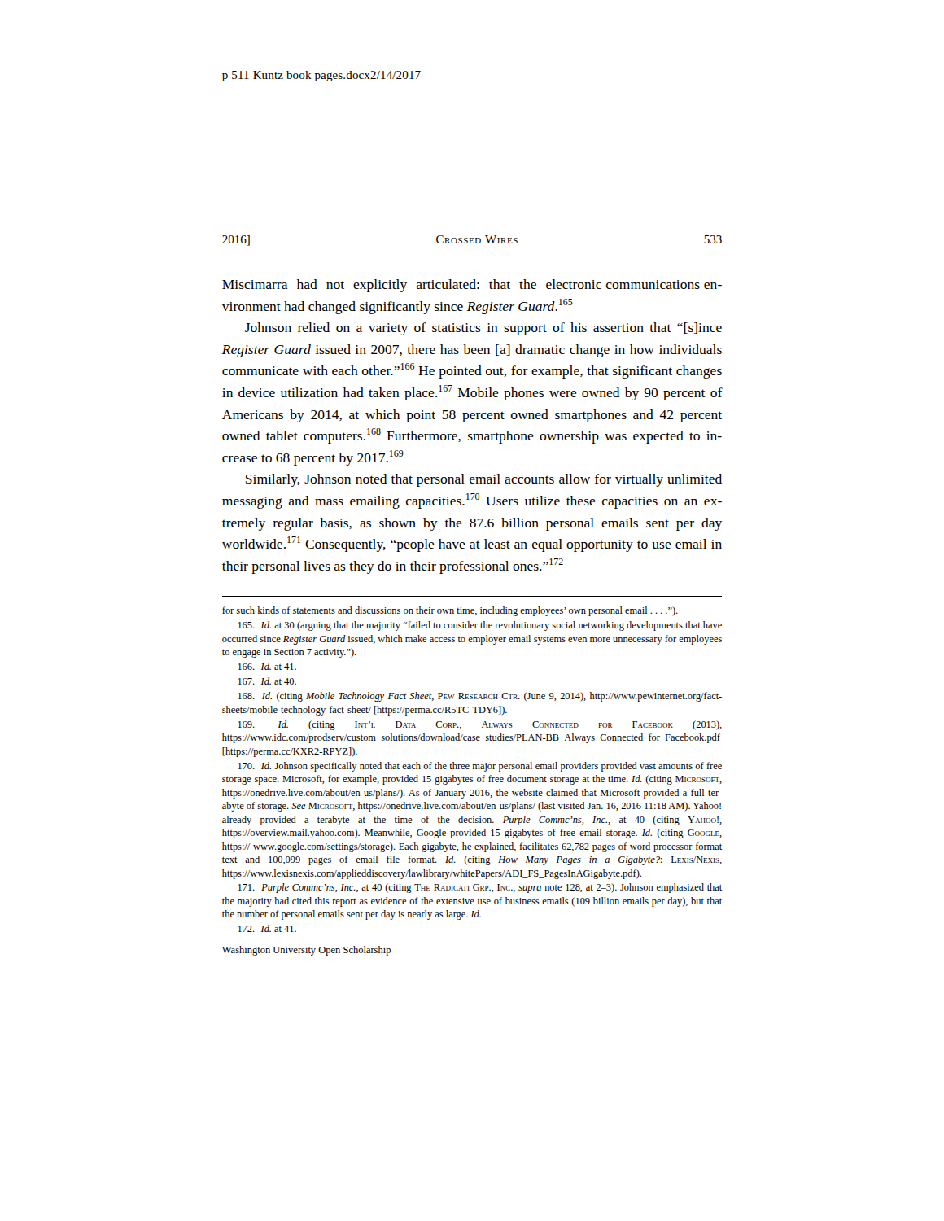p 511 Kuntz book pages.docx2/14/2017
2016] Crossed Wires 533
Miscimarra had not explicitly articulated: that the electronic communications environment had changed significantly since Register Guard.165
Johnson relied on a variety of statistics in support of his assertion that “[s]ince Register Guard issued in 2007, there has been [a] dramatic change in how individuals communicate with each other.”166 He pointed out, for example, that significant changes in device utilization had taken place.167 Mobile phones were owned by 90 percent of Americans by 2014, at which point 58 percent owned smartphones and 42 percent owned tablet computers.168 Furthermore, smartphone ownership was expected to increase to 68 percent by 2017.169
Similarly, Johnson noted that personal email accounts allow for virtually unlimited messaging and mass emailing capacities.170 Users utilize these capacities on an extremely regular basis, as shown by the 87.6 billion personal emails sent per day worldwide.171 Consequently, “people have at least an equal opportunity to use email in their personal lives as they do in their professional ones.”172
for such kinds of statements and discussions on their own time, including employees’ own personal email . . . .”).
165. Id. at 30 (arguing that the majority “failed to consider the revolutionary social networking developments that have occurred since Register Guard issued, which make access to employer email systems even more unnecessary for employees to engage in Section 7 activity.”).
166. Id. at 41.
167. Id. at 40.
168. Id. (citing Mobile Technology Fact Sheet, Pew Research Ctr. (June 9, 2014), http://www.pewinternet.org/fact-sheets/mobile-technology-fact-sheet/ [https://perma.cc/R5TC-TDY6]).
169. Id. (citing Int’l Data Corp., Always Connected for Facebook (2013), https://www.idc.com/prodserv/custom_solutions/download/case_studies/PLAN-BB_Always_Connected_for_Facebook.pdf [https://perma.cc/KXR2-RPYZ]).
170. Id. Johnson specifically noted that each of the three major personal email providers provided vast amounts of free storage space. Microsoft, for example, provided 15 gigabytes of free document storage at the time. Id. (citing Microsoft, https://onedrive.live.com/about/en-us/plans/). As of January 2016, the website claimed that Microsoft provided a full terabyte of storage. See Microsoft, https://onedrive.live.com/about/en-us/plans/ (last visited Jan. 16, 2016 11:18 AM). Yahoo! already provided a terabyte at the time of the decision. Purple Commc’ns, Inc., at 40 (citing Yahoo!, https://overview.mail.yahoo.com). Meanwhile, Google provided 15 gigabytes of free email storage. Id. (citing Google, https:// www.google.com/settings/storage). Each gigabyte, he explained, facilitates 62,782 pages of word processor format text and 100,099 pages of email file format. Id. (citing How Many Pages in a Gigabyte?: Lexis/Nexis, https://www.lexisnexis.com/applieddiscovery/lawlibrary/whitePapers/ADI_FS_PagesInAGigabyte.pdf).
171. Purple Commc’ns, Inc., at 40 (citing The Radicati Grp., Inc., supra note 128, at 2–3). Johnson emphasized that the majority had cited this report as evidence of the extensive use of business emails (109 billion emails per day), but that the number of personal emails sent per day is nearly as large. Id.
172. Id. at 41.
Washington University Open Scholarship